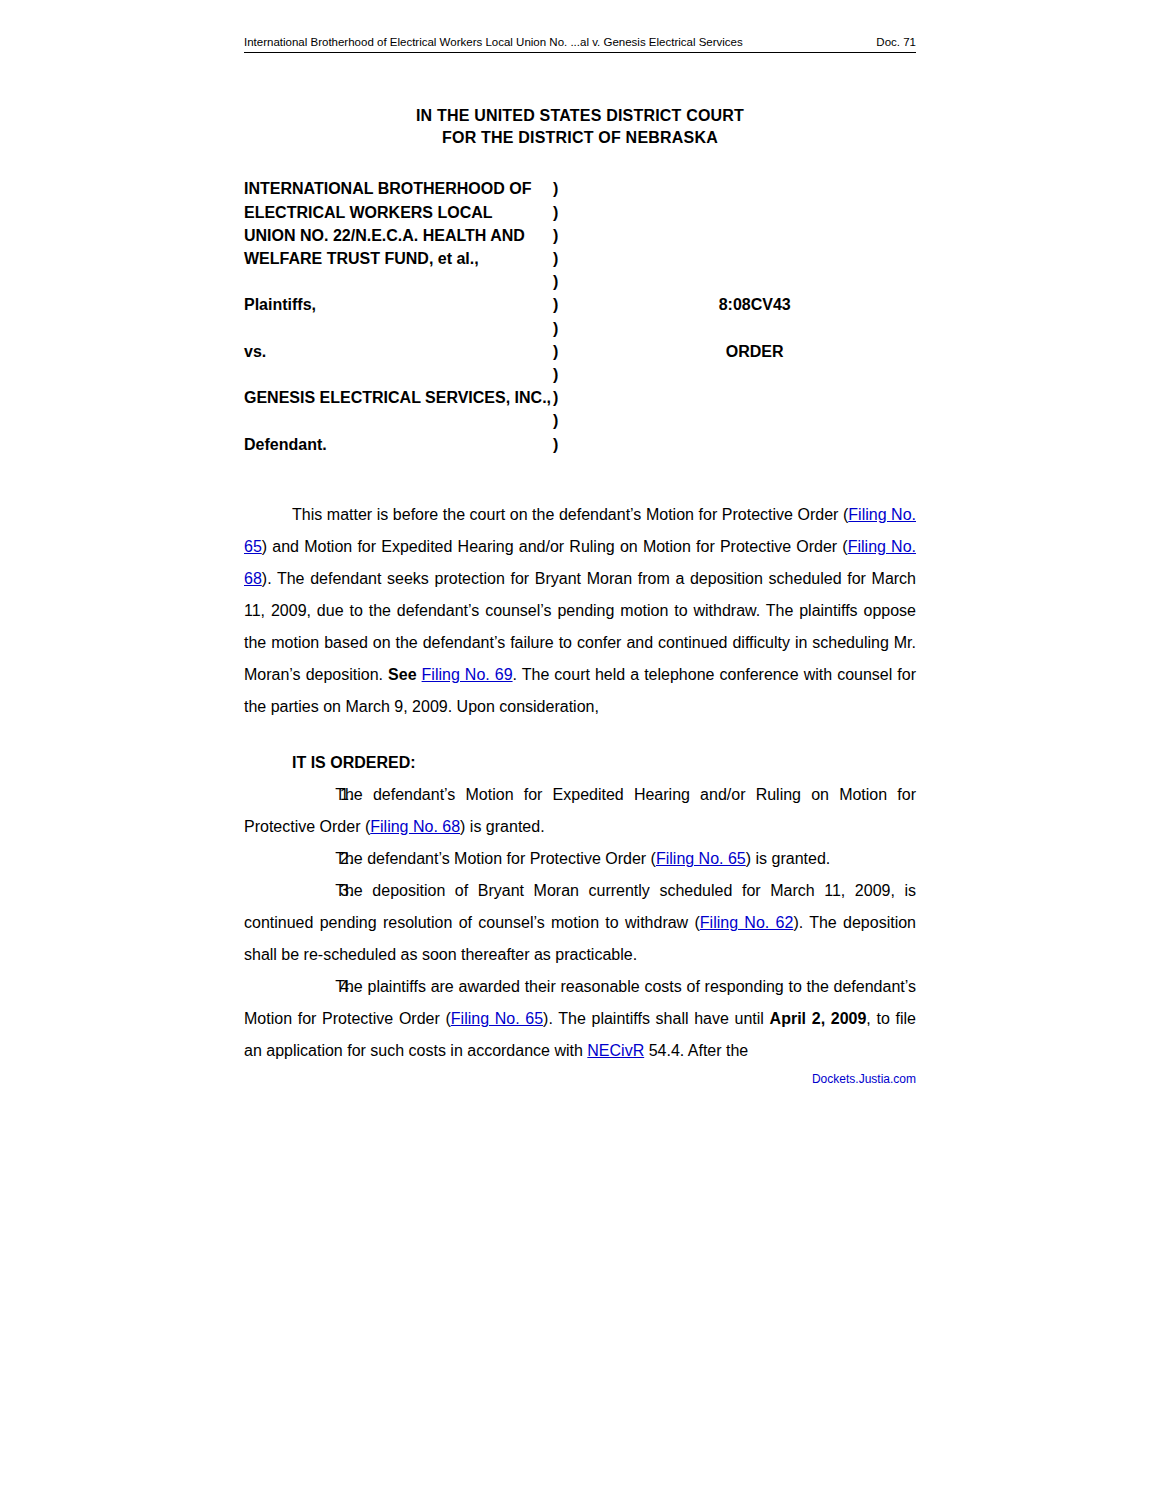International Brotherhood of Electrical Workers Local Union No. ...al v. Genesis Electrical Services
Doc. 71
IN THE UNITED STATES DISTRICT COURT
FOR THE DISTRICT OF NEBRASKA
| INTERNATIONAL BROTHERHOOD OF | ) | |
| ELECTRICAL WORKERS LOCAL | ) | |
| UNION NO. 22/N.E.C.A. HEALTH AND | ) | |
| WELFARE TRUST FUND, et al., | ) | |
| | ) | |
| Plaintiffs, | ) | 8:08CV43 |
| | ) | |
| vs. | ) | ORDER |
| | ) | |
| GENESIS ELECTRICAL SERVICES, INC., | ) | |
| | ) | |
| Defendant. | ) | |
This matter is before the court on the defendant’s Motion for Protective Order (Filing No. 65) and Motion for Expedited Hearing and/or Ruling on Motion for Protective Order (Filing No. 68). The defendant seeks protection for Bryant Moran from a deposition scheduled for March 11, 2009, due to the defendant’s counsel’s pending motion to withdraw. The plaintiffs oppose the motion based on the defendant’s failure to confer and continued difficulty in scheduling Mr. Moran’s deposition. See Filing No. 69. The court held a telephone conference with counsel for the parties on March 9, 2009. Upon consideration,
IT IS ORDERED:
1. The defendant’s Motion for Expedited Hearing and/or Ruling on Motion for Protective Order (Filing No. 68) is granted.
2. The defendant’s Motion for Protective Order (Filing No. 65) is granted.
3. The deposition of Bryant Moran currently scheduled for March 11, 2009, is continued pending resolution of counsel’s motion to withdraw (Filing No. 62). The deposition shall be re-scheduled as soon thereafter as practicable.
4. The plaintiffs are awarded their reasonable costs of responding to the defendant’s Motion for Protective Order (Filing No. 65). The plaintiffs shall have until April 2, 2009, to file an application for such costs in accordance with NECivR 54.4. After the
Dockets.Justia.com